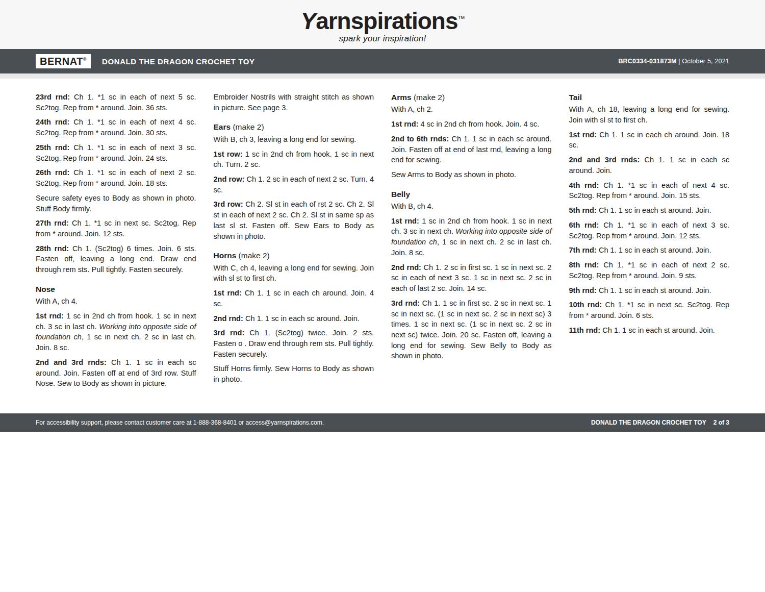Yarnspirations™
spark your inspiration!
BERNAT® DONALD THE DRAGON CROCHET TOY
BRC0334-031873M | October 5, 2021
23rd rnd: Ch 1. *1 sc in each of next 5 sc. Sc2tog. Rep from * around. Join. 36 sts.
24th rnd: Ch 1. *1 sc in each of next 4 sc. Sc2tog. Rep from * around. Join. 30 sts.
25th rnd: Ch 1. *1 sc in each of next 3 sc. Sc2tog. Rep from * around. Join. 24 sts.
26th rnd: Ch 1. *1 sc in each of next 2 sc. Sc2tog. Rep from * around. Join. 18 sts.
Secure safety eyes to Body as shown in photo. Stuff Body firmly.
27th rnd: Ch 1. *1 sc in next sc. Sc2tog. Rep from * around. Join. 12 sts.
28th rnd: Ch 1. (Sc2tog) 6 times. Join. 6 sts. Fasten off, leaving a long end. Draw end through rem sts. Pull tightly. Fasten securely.
Nose
With A, ch 4.
1st rnd: 1 sc in 2nd ch from hook. 1 sc in next ch. 3 sc in last ch. Working into opposite side of foundation ch, 1 sc in next ch. 2 sc in last ch. Join. 8 sc.
2nd and 3rd rnds: Ch 1. 1 sc in each sc around. Join. Fasten off at end of 3rd row. Stuff Nose. Sew to Body as shown in picture.
Embroider Nostrils with straight stitch as shown in picture. See page 3.
Ears (make 2)
With B, ch 3, leaving a long end for sewing.
1st row: 1 sc in 2nd ch from hook. 1 sc in next ch. Turn. 2 sc.
2nd row: Ch 1. 2 sc in each of next 2 sc. Turn. 4 sc.
3rd row: Ch 2. Sl st in each of rst 2 sc. Ch 2. Sl st in each of next 2 sc. Ch 2. Sl st in same sp as last sl st. Fasten off. Sew Ears to Body as shown in photo.
Horns (make 2)
With C, ch 4, leaving a long end for sewing. Join with sl st to first ch.
1st rnd: Ch 1. 1 sc in each ch around. Join. 4 sc.
2nd rnd: Ch 1. 1 sc in each sc around. Join.
3rd rnd: Ch 1. (Sc2tog) twice. Join. 2 sts. Fasten o . Draw end through rem sts. Pull tightly. Fasten securely.
Stuff Horns firmly. Sew Horns to Body as shown in photo.
Arms (make 2)
With A, ch 2.
1st rnd: 4 sc in 2nd ch from hook. Join. 4 sc.
2nd to 6th rnds: Ch 1. 1 sc in each sc around. Join. Fasten off at end of last rnd, leaving a long end for sewing.
Sew Arms to Body as shown in photo.
Belly
With B, ch 4.
1st rnd: 1 sc in 2nd ch from hook. 1 sc in next ch. 3 sc in next ch. Working into opposite side of foundation ch, 1 sc in next ch. 2 sc in last ch. Join. 8 sc.
2nd rnd: Ch 1. 2 sc in first sc. 1 sc in next sc. 2 sc in each of next 3 sc. 1 sc in next sc. 2 sc in each of last 2 sc. Join. 14 sc.
3rd rnd: Ch 1. 1 sc in first sc. 2 sc in next sc. 1 sc in next sc. (1 sc in next sc. 2 sc in next sc) 3 times. 1 sc in next sc. (1 sc in next sc. 2 sc in next sc) twice. Join. 20 sc. Fasten off, leaving a long end for sewing. Sew Belly to Body as shown in photo.
Tail
With A, ch 18, leaving a long end for sewing. Join with sl st to first ch.
1st rnd: Ch 1. 1 sc in each ch around. Join. 18 sc.
2nd and 3rd rnds: Ch 1. 1 sc in each sc around. Join.
4th rnd: Ch 1. *1 sc in each of next 4 sc. Sc2tog. Rep from * around. Join. 15 sts.
5th rnd: Ch 1. 1 sc in each st around. Join.
6th rnd: Ch 1. *1 sc in each of next 3 sc. Sc2tog. Rep from * around. Join. 12 sts.
7th rnd: Ch 1. 1 sc in each st around. Join.
8th rnd: Ch 1. *1 sc in each of next 2 sc. Sc2tog. Rep from * around. Join. 9 sts.
9th rnd: Ch 1. 1 sc in each st around. Join.
10th rnd: Ch 1. *1 sc in next sc. Sc2tog. Rep from * around. Join. 6 sts.
11th rnd: Ch 1. 1 sc in each st around. Join.
For accessibility support, please contact customer care at 1-888-368-8401 or access@yarnspirations.com.
DONALD THE DRAGON CROCHET TOY 2 of 3